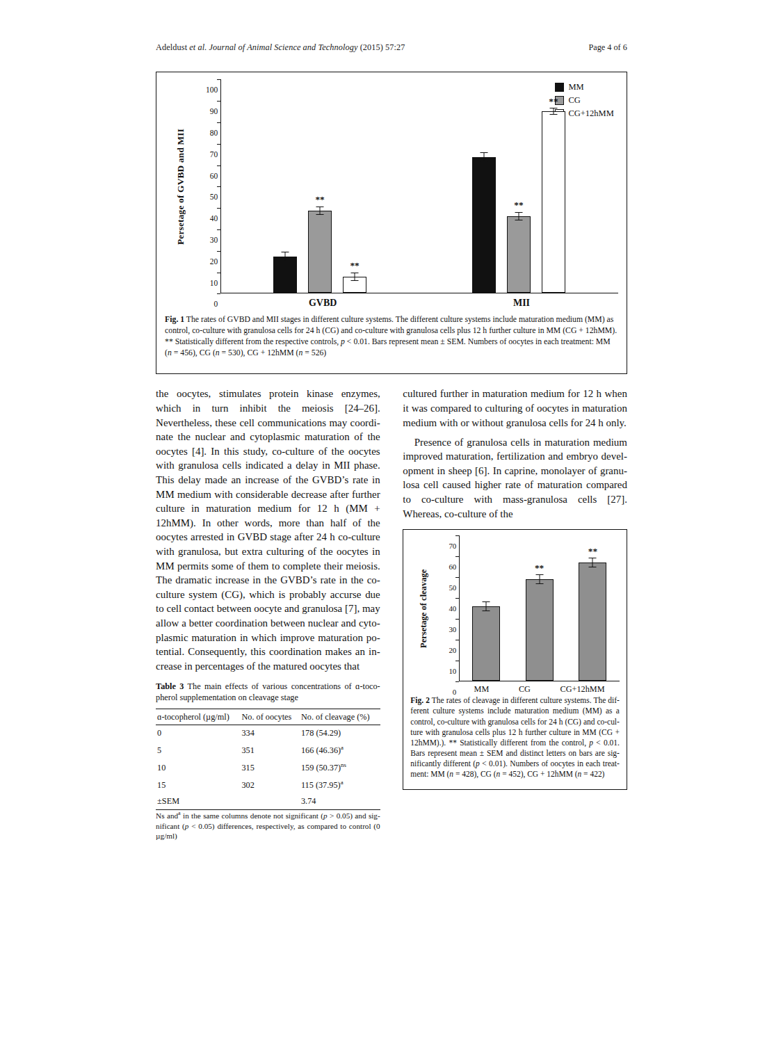Adeldust et al. Journal of Animal Science and Technology (2015) 57:27
Page 4 of 6
Persetage of GVBD and MII
MM
CG
CG+12hMM
100
90
80
70
60
50
40
30
20
10
0
**
**
**
**
GVBD
MII
Fig. 1 The rates of GVBD and MII stages in different culture systems. The different culture systems include maturation medium (MM) as control, co-culture with granulosa cells for 24 h (CG) and co-culture with granulosa cells plus 12 h further culture in MM (CG + 12hMM). ** Statistically different from the respective controls, p < 0.01. Bars represent mean ± SEM. Numbers of oocytes in each treatment: MM (n = 456), CG (n = 530), CG + 12hMM (n = 526)
the oocytes, stimulates protein kinase enzymes, which in turn inhibit the meiosis [24–26]. Nevertheless, these cell communications may coordinate the nuclear and cytoplasmic maturation of the oocytes [4]. In this study, co-culture of the oocytes with granulosa cells indicated a delay in MII phase. This delay made an increase of the GVBD’s rate in MM medium with considerable decrease after further culture in maturation medium for 12 h (MM + 12hMM). In other words, more than half of the oocytes arrested in GVBD stage after 24 h co-culture with granulosa, but extra culturing of the oocytes in MM permits some of them to complete their meiosis. The dramatic increase in the GVBD’s rate in the co-culture system (CG), which is probably accurse due to cell contact between oocyte and granulosa [7], may allow a better coordination between nuclear and cytoplasmic maturation in which improve maturation potential. Consequently, this coordination makes an increase in percentages of the matured oocytes that
Table 3 The main effects of various concentrations of ɑ-tocopherol supplementation on cleavage stage
| ɑ-tocopherol (µg/ml) | No. of oocytes | No. of cleavage (%) |
| --- | --- | --- |
| 0 | 334 | 178 (54.29) |
| 5 | 351 | 166 (46.36) a |
| 10 | 315 | 159 (50.37) ns |
| 15 | 302 | 115 (37.95) a |
| ±SEM | | 3.74 |
Ns anda in the same columns denote not significant (p > 0.05) and significant (p < 0.05) differences, respectively, as compared to control (0 µg/ml)
cultured further in maturation medium for 12 h when it was compared to culturing of oocytes in maturation medium with or without granulosa cells for 24 h only.
Presence of granulosa cells in maturation medium improved maturation, fertilization and embryo development in sheep [6]. In caprine, monolayer of granulosa cell caused higher rate of maturation compared to co-culture with mass-granulosa cells [27]. Whereas, co-culture of the
Persetage of cleavage
70
60
50
40
30
20
10
0
**
**
MM
CG
CG+12hMM
Fig. 2 The rates of cleavage in different culture systems. The different culture systems include maturation medium (MM) as a control, co-culture with granulosa cells for 24 h (CG) and co-culture with granulosa cells plus 12 h further culture in MM (CG + 12hMM).). ** Statistically different from the control, p < 0.01. Bars represent mean ± SEM and distinct letters on bars are significantly different (p < 0.01). Numbers of oocytes in each treatment: MM (n = 428), CG (n = 452), CG + 12hMM (n = 422)